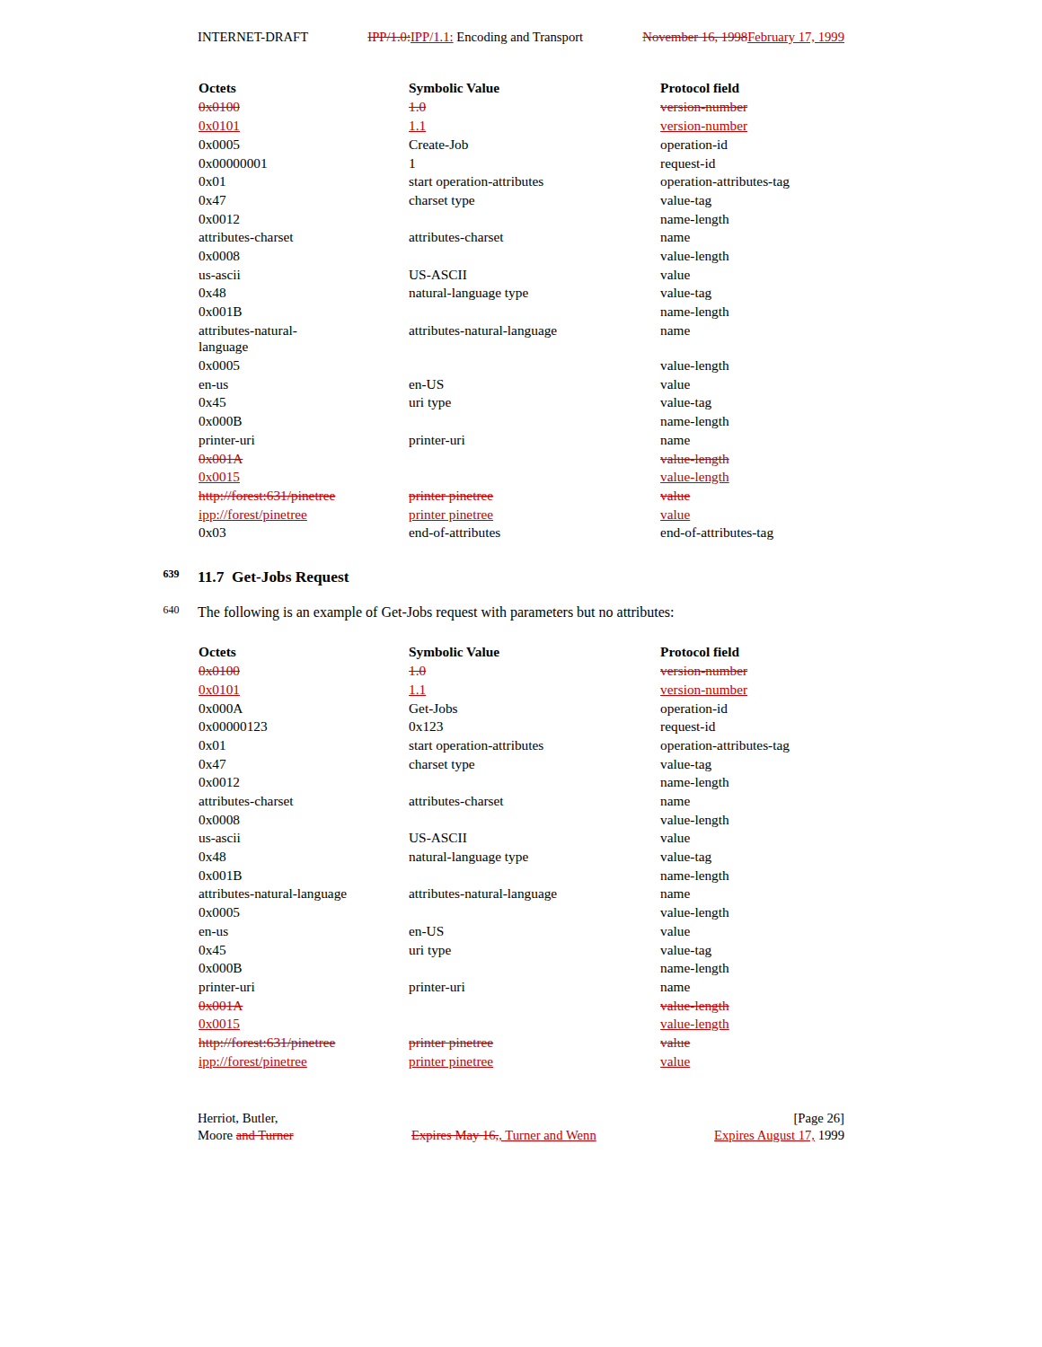INTERNET-DRAFT
IPP/1.0:IPP/1.1: Encoding and Transport
November 16, 1998February 17, 1999
| Octets | Symbolic Value | Protocol field |
| --- | --- | --- |
| 0x0100 | 1.0 | version-number |
| 0x0101 | 1.1 | version-number |
| 0x0005 | Create-Job | operation-id |
| 0x00000001 | 1 | request-id |
| 0x01 | start operation-attributes | operation-attributes-tag |
| 0x47 | charset type | value-tag |
| 0x0012 | | name-length |
| attributes-charset | attributes-charset | name |
| 0x0008 | | value-length |
| us-ascii | US-ASCII | value |
| 0x48 | natural-language type | value-tag |
| 0x001B | | name-length |
| attributes-natural- language | attributes-natural-language | name |
| 0x0005 | | value-length |
| en-us | en-US | value |
| 0x45 | uri type | value-tag |
| 0x000B | | name-length |
| printer-uri | printer-uri | name |
| 0x001A | | value-length |
| 0x0015 | | value-length |
| http://forest:631/pinetree | printer pinetree | value |
| ipp://forest/pinetree | printer pinetree | value |
| 0x03 | end-of-attributes | end-of-attributes-tag |
63911.7 Get-Jobs Request
640 The following is an example of Get-Jobs request with parameters but no attributes:
| Octets | Symbolic Value | Protocol field |
| --- | --- | --- |
| 0x0100 | 1.0 | version-number |
| 0x0101 | 1.1 | version-number |
| 0x000A | Get-Jobs | operation-id |
| 0x00000123 | 0x123 | request-id |
| 0x01 | start operation-attributes | operation-attributes-tag |
| 0x47 | charset type | value-tag |
| 0x0012 | | name-length |
| attributes-charset | attributes-charset | name |
| 0x0008 | | value-length |
| us-ascii | US-ASCII | value |
| 0x48 | natural-language type | value-tag |
| 0x001B | | name-length |
| attributes-natural-language | attributes-natural-language | name |
| 0x0005 | | value-length |
| en-us | en-US | value |
| 0x45 | uri type | value-tag |
| 0x000B | | name-length |
| printer-uri | printer-uri | name |
| 0x001A | | value-length |
| 0x0015 | | value-length |
| http://forest:631/pinetree | printer pinetree | value |
| ipp://forest/pinetree | printer pinetree | value |
Herriot, Butler,
[Page 26]
Moore and Turner
Expires May 16,, Turner and Wenn
Expires August 17, 1999